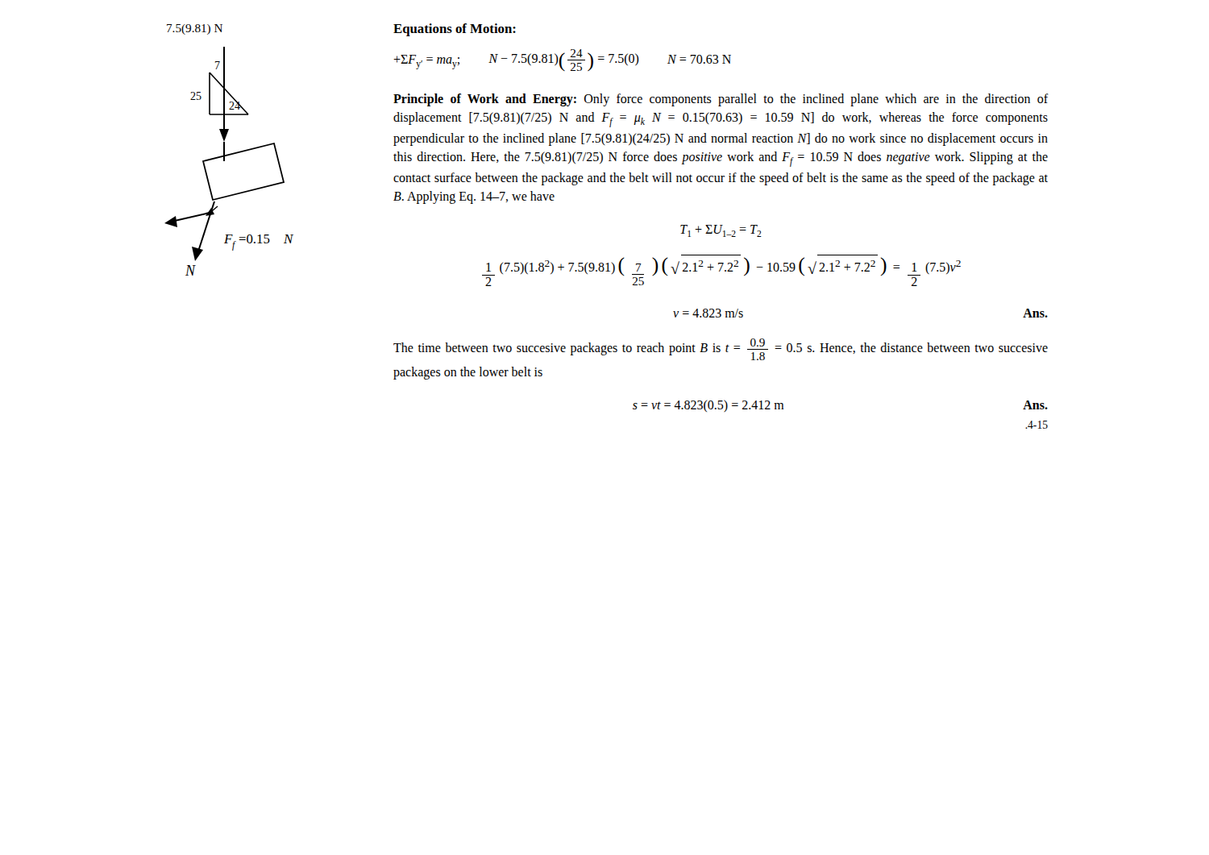7.5(9.81) N
7 25 24 N F f =0.15 N
Equations of Motion:
+ΣFy′ = may; N − 7.5(9.81)(2425) = 7.5(0) N = 70.63 N
Principle of Work and Energy: Only force components parallel to the inclined plane which are in the direction of displacement [7.5(9.81)(7/25) N and Ff = μk N = 0.15(70.63) = 10.59 N] do work, whereas the force components perpendicular to the inclined plane [7.5(9.81)(24/25) N and normal reaction N] do no work since no displacement occurs in this direction. Here, the 7.5(9.81)(7/25) N force does positive work and Ff = 10.59 N does negative work. Slipping at the contact surface between the package and the belt will not occur if the speed of belt is the same as the speed of the package at B. Applying Eq. 14–7, we have
T1 + ΣU1–2 = T2
12 (7.5)(1.82) + 7.5(9.81) (725) ( 2.12 + 7.22) − 10.59 ( 2.12 + 7.22) = 12 (7.5)v2
v = 4.823 m/s Ans.
The time between two succesive packages to reach point B is t = 0.91.8 = 0.5 s. Hence, the distance between two succesive packages on the lower belt is
s = vt = 4.823(0.5) = 2.412 m Ans.
.4-15